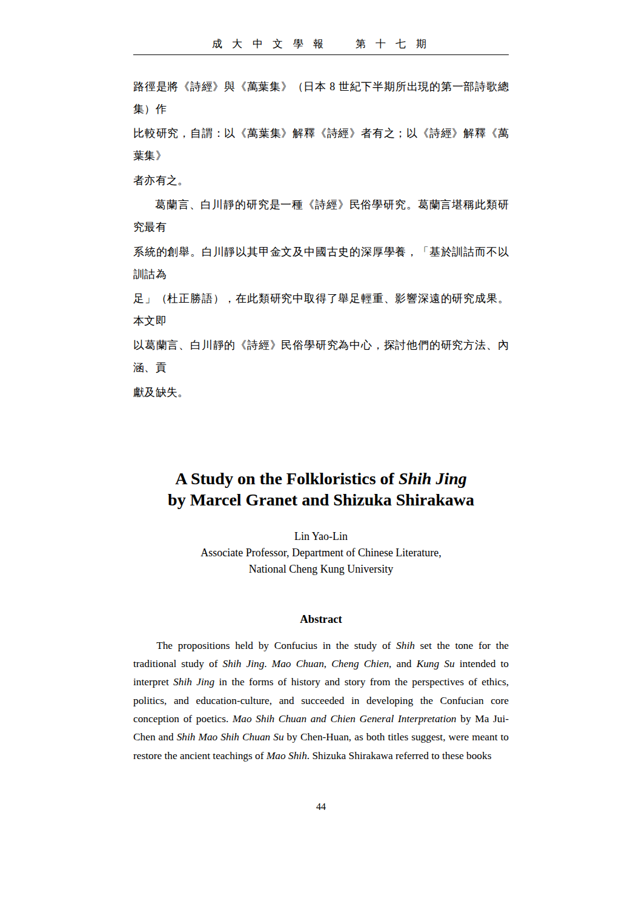成 大 中 文 學 報　　第 十 七 期
路徑是將《詩經》與《萬葉集》（日本 8 世紀下半期所出現的第一部詩歌總集）作
比較研究，自謂：以《萬葉集》解釋《詩經》者有之；以《詩經》解釋《萬葉集》
者亦有之。
葛蘭言、白川靜的研究是一種《詩經》民俗學研究。葛蘭言堪稱此類研究最有
系統的創舉。白川靜以其甲金文及中國古史的深厚學養，「基於訓詁而不以訓詁為
足」（杜正勝語），在此類研究中取得了舉足輕重、影響深遠的研究成果。本文即
以葛蘭言、白川靜的《詩經》民俗學研究為中心，探討他們的研究方法、內涵、貢
獻及缺失。
關鍵詞：詩經、民俗學、葛蘭言、白川靜
A Study on the Folkloristics of Shih Jing
by Marcel Granet and Shizuka Shirakawa
Lin Yao-Lin
Associate Professor, Department of Chinese Literature,
National Cheng Kung University
Abstract
The propositions held by Confucius in the study of Shih set the tone for the traditional study of Shih Jing. Mao Chuan, Cheng Chien, and Kung Su intended to interpret Shih Jing in the forms of history and story from the perspectives of ethics, politics, and education-culture, and succeeded in developing the Confucian core conception of poetics. Mao Shih Chuan and Chien General Interpretation by Ma Jui-Chen and Shih Mao Shih Chuan Su by Chen-Huan, as both titles suggest, were meant to restore the ancient teachings of Mao Shih. Shizuka Shirakawa referred to these books
44